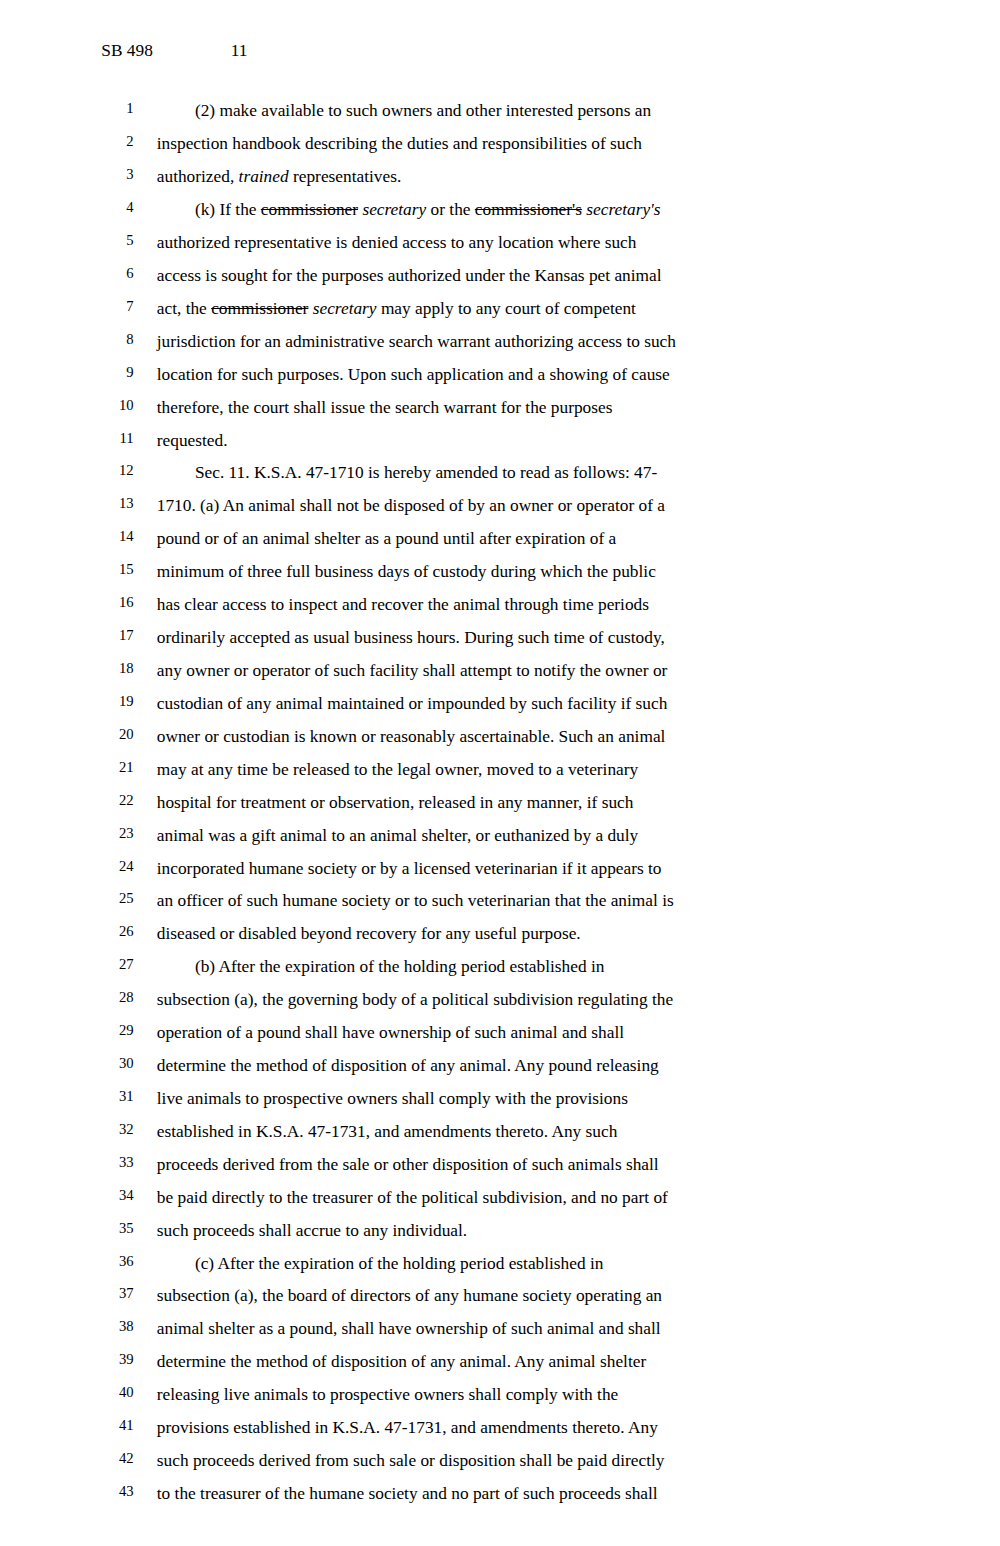SB 498 11
(2) make available to such owners and other interested persons an
inspection handbook describing the duties and responsibilities of such
authorized, trained representatives.
(k) If the commissioner secretary or the commissioner's secretary's
authorized representative is denied access to any location where such
access is sought for the purposes authorized under the Kansas pet animal
act, the commissioner secretary may apply to any court of competent
jurisdiction for an administrative search warrant authorizing access to such
location for such purposes. Upon such application and a showing of cause
therefore, the court shall issue the search warrant for the purposes
requested.
Sec. 11. K.S.A. 47-1710 is hereby amended to read as follows: 47-
1710. (a) An animal shall not be disposed of by an owner or operator of a
pound or of an animal shelter as a pound until after expiration of a
minimum of three full business days of custody during which the public
has clear access to inspect and recover the animal through time periods
ordinarily accepted as usual business hours. During such time of custody,
any owner or operator of such facility shall attempt to notify the owner or
custodian of any animal maintained or impounded by such facility if such
owner or custodian is known or reasonably ascertainable. Such an animal
may at any time be released to the legal owner, moved to a veterinary
hospital for treatment or observation, released in any manner, if such
animal was a gift animal to an animal shelter, or euthanized by a duly
incorporated humane society or by a licensed veterinarian if it appears to
an officer of such humane society or to such veterinarian that the animal is
diseased or disabled beyond recovery for any useful purpose.
(b) After the expiration of the holding period established in
subsection (a), the governing body of a political subdivision regulating the
operation of a pound shall have ownership of such animal and shall
determine the method of disposition of any animal. Any pound releasing
live animals to prospective owners shall comply with the provisions
established in K.S.A. 47-1731, and amendments thereto. Any such
proceeds derived from the sale or other disposition of such animals shall
be paid directly to the treasurer of the political subdivision, and no part of
such proceeds shall accrue to any individual.
(c) After the expiration of the holding period established in
subsection (a), the board of directors of any humane society operating an
animal shelter as a pound, shall have ownership of such animal and shall
determine the method of disposition of any animal. Any animal shelter
releasing live animals to prospective owners shall comply with the
provisions established in K.S.A. 47-1731, and amendments thereto. Any
such proceeds derived from such sale or disposition shall be paid directly
to the treasurer of the humane society and no part of such proceeds shall